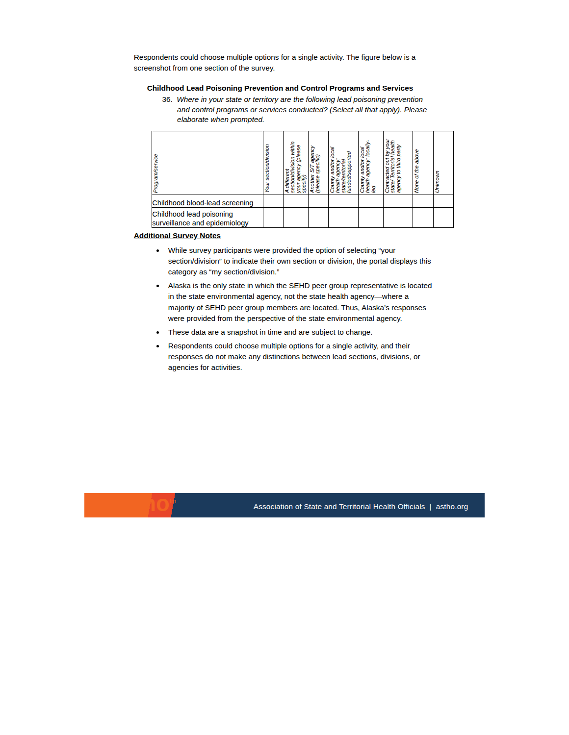Respondents could choose multiple options for a single activity. The figure below is a screenshot from one section of the survey.
Childhood Lead Poisoning Prevention and Control Programs and Services
36. Where in your state or territory are the following lead poisoning prevention and control programs or services conducted? (Select all that apply). Please elaborate when prompted.
| Program/service | Your section/division | A different section/division within your agency (please specify) | Another S/T agency (please specific) | County and/or local health agency: state/territorial funded/supported | County and/or local health agency: locally-led | Contracted out by your state/ Territorial health agency to third party | None of the above | Unknown |
| --- | --- | --- | --- | --- | --- | --- | --- | --- |
| Childhood blood-lead screening | | | | | | | | |
| Childhood lead poisoning surveillance and epidemiology | | | | | | | | |
Additional Survey Notes
While survey participants were provided the option of selecting “your section/division” to indicate their own section or division, the portal displays this category as “my section/division.”
Alaska is the only state in which the SEHD peer group representative is located in the state environmental agency, not the state health agency—where a majority of SEHD peer group members are located. Thus, Alaska’s responses were provided from the perspective of the state environmental agency.
These data are a snapshot in time and are subject to change.
Respondents could choose multiple options for a single activity, and their responses do not make any distinctions between lead sections, divisions, or agencies for activities.
asthotm
Association of State and Territorial Health Officials | astho.org